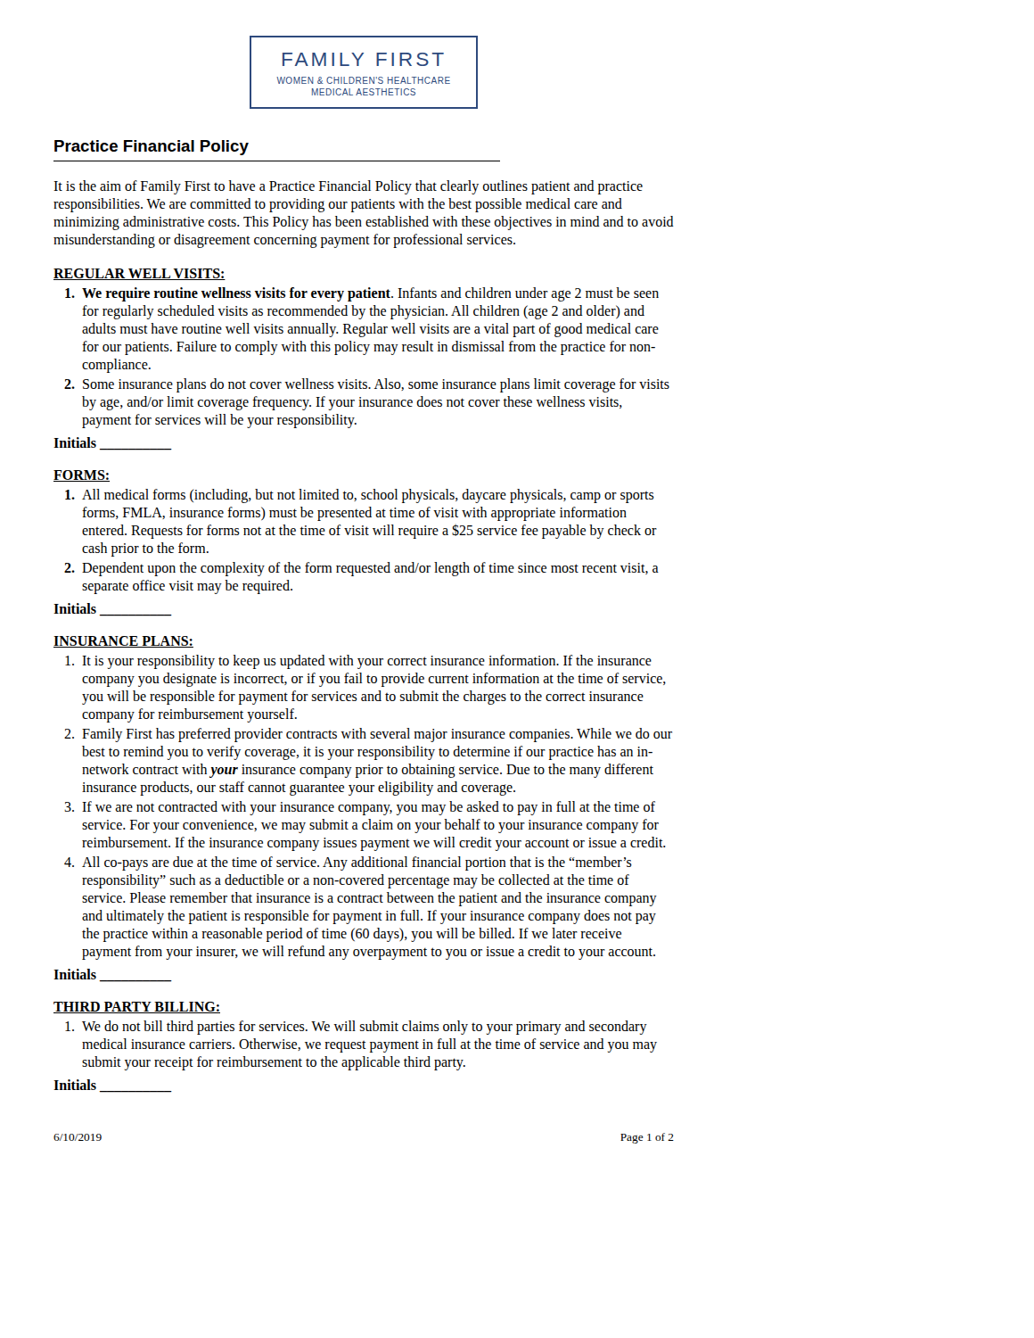FAMILY FIRST
WOMEN & CHILDREN'S HEALTHCARE
MEDICAL AESTHETICS
Practice Financial Policy
It is the aim of Family First to have a Practice Financial Policy that clearly outlines patient and practice responsibilities. We are committed to providing our patients with the best possible medical care and minimizing administrative costs. This Policy has been established with these objectives in mind and to avoid misunderstanding or disagreement concerning payment for professional services.
REGULAR WELL VISITS:
We require routine wellness visits for every patient. Infants and children under age 2 must be seen for regularly scheduled visits as recommended by the physician. All children (age 2 and older) and adults must have routine well visits annually. Regular well visits are a vital part of good medical care for our patients. Failure to comply with this policy may result in dismissal from the practice for non-compliance.
Some insurance plans do not cover wellness visits. Also, some insurance plans limit coverage for visits by age, and/or limit coverage frequency. If your insurance does not cover these wellness visits, payment for services will be your responsibility.
Initials __________
FORMS:
All medical forms (including, but not limited to, school physicals, daycare physicals, camp or sports forms, FMLA, insurance forms) must be presented at time of visit with appropriate information entered. Requests for forms not at the time of visit will require a $25 service fee payable by check or cash prior to the form.
Dependent upon the complexity of the form requested and/or length of time since most recent visit, a separate office visit may be required.
Initials __________
INSURANCE PLANS:
It is your responsibility to keep us updated with your correct insurance information. If the insurance company you designate is incorrect, or if you fail to provide current information at the time of service, you will be responsible for payment for services and to submit the charges to the correct insurance company for reimbursement yourself.
Family First has preferred provider contracts with several major insurance companies. While we do our best to remind you to verify coverage, it is your responsibility to determine if our practice has an in-network contract with your insurance company prior to obtaining service. Due to the many different insurance products, our staff cannot guarantee your eligibility and coverage.
If we are not contracted with your insurance company, you may be asked to pay in full at the time of service. For your convenience, we may submit a claim on your behalf to your insurance company for reimbursement. If the insurance company issues payment we will credit your account or issue a credit.
All co-pays are due at the time of service. Any additional financial portion that is the “member’s responsibility” such as a deductible or a non-covered percentage may be collected at the time of service. Please remember that insurance is a contract between the patient and the insurance company and ultimately the patient is responsible for payment in full. If your insurance company does not pay the practice within a reasonable period of time (60 days), you will be billed. If we later receive payment from your insurer, we will refund any overpayment to you or issue a credit to your account.
Initials __________
THIRD PARTY BILLING:
We do not bill third parties for services. We will submit claims only to your primary and secondary medical insurance carriers. Otherwise, we request payment in full at the time of service and you may submit your receipt for reimbursement to the applicable third party.
Initials __________
6/10/2019 Page 1 of 2